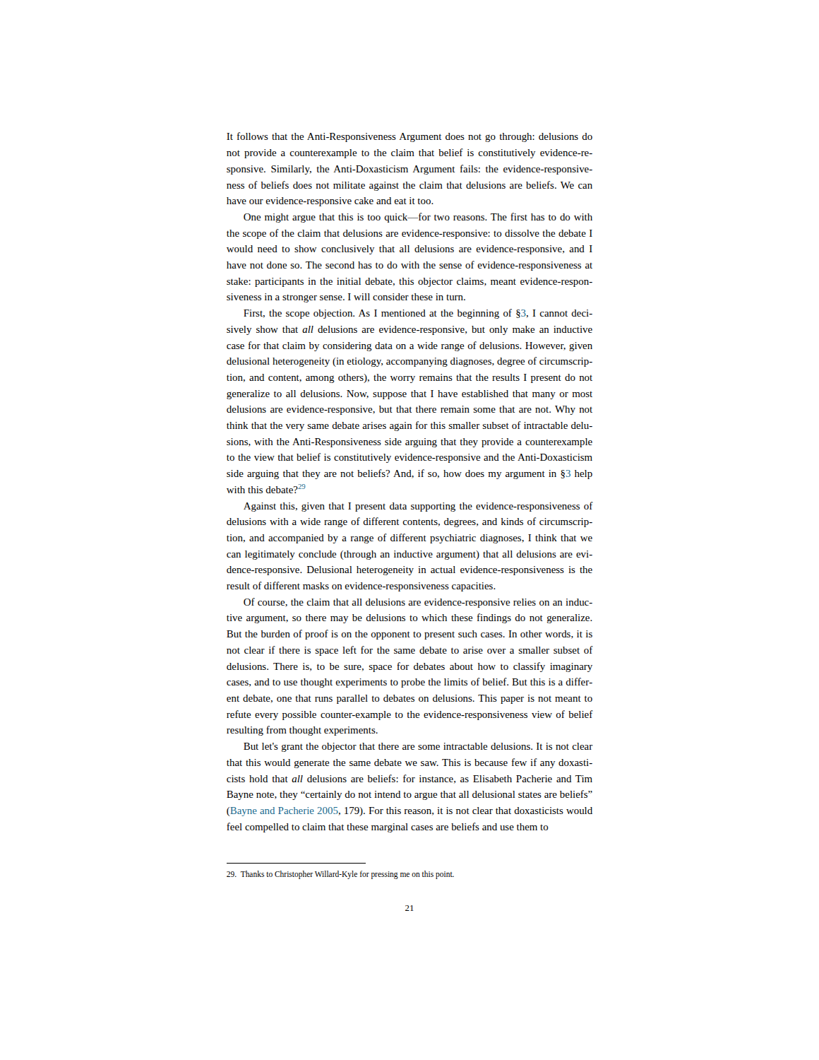It follows that the Anti-Responsiveness Argument does not go through: delusions do not provide a counterexample to the claim that belief is constitutively evidence-responsive. Similarly, the Anti-Doxasticism Argument fails: the evidence-responsiveness of beliefs does not militate against the claim that delusions are beliefs. We can have our evidence-responsive cake and eat it too.
One might argue that this is too quick—for two reasons. The first has to do with the scope of the claim that delusions are evidence-responsive: to dissolve the debate I would need to show conclusively that all delusions are evidence-responsive, and I have not done so. The second has to do with the sense of evidence-responsiveness at stake: participants in the initial debate, this objector claims, meant evidence-responsiveness in a stronger sense. I will consider these in turn.
First, the scope objection. As I mentioned at the beginning of §3, I cannot decisively show that all delusions are evidence-responsive, but only make an inductive case for that claim by considering data on a wide range of delusions. However, given delusional heterogeneity (in etiology, accompanying diagnoses, degree of circumscription, and content, among others), the worry remains that the results I present do not generalize to all delusions. Now, suppose that I have established that many or most delusions are evidence-responsive, but that there remain some that are not. Why not think that the very same debate arises again for this smaller subset of intractable delusions, with the Anti-Responsiveness side arguing that they provide a counterexample to the view that belief is constitutively evidence-responsive and the Anti-Doxasticism side arguing that they are not beliefs? And, if so, how does my argument in §3 help with this debate?29
Against this, given that I present data supporting the evidence-responsiveness of delusions with a wide range of different contents, degrees, and kinds of circumscription, and accompanied by a range of different psychiatric diagnoses, I think that we can legitimately conclude (through an inductive argument) that all delusions are evidence-responsive. Delusional heterogeneity in actual evidence-responsiveness is the result of different masks on evidence-responsiveness capacities.
Of course, the claim that all delusions are evidence-responsive relies on an inductive argument, so there may be delusions to which these findings do not generalize. But the burden of proof is on the opponent to present such cases. In other words, it is not clear if there is space left for the same debate to arise over a smaller subset of delusions. There is, to be sure, space for debates about how to classify imaginary cases, and to use thought experiments to probe the limits of belief. But this is a different debate, one that runs parallel to debates on delusions. This paper is not meant to refute every possible counter-example to the evidence-responsiveness view of belief resulting from thought experiments.
But let's grant the objector that there are some intractable delusions. It is not clear that this would generate the same debate we saw. This is because few if any doxasticists hold that all delusions are beliefs: for instance, as Elisabeth Pacherie and Tim Bayne note, they “certainly do not intend to argue that all delusional states are beliefs” (Bayne and Pacherie 2005, 179). For this reason, it is not clear that doxasticists would feel compelled to claim that these marginal cases are beliefs and use them to
29. Thanks to Christopher Willard-Kyle for pressing me on this point.
21